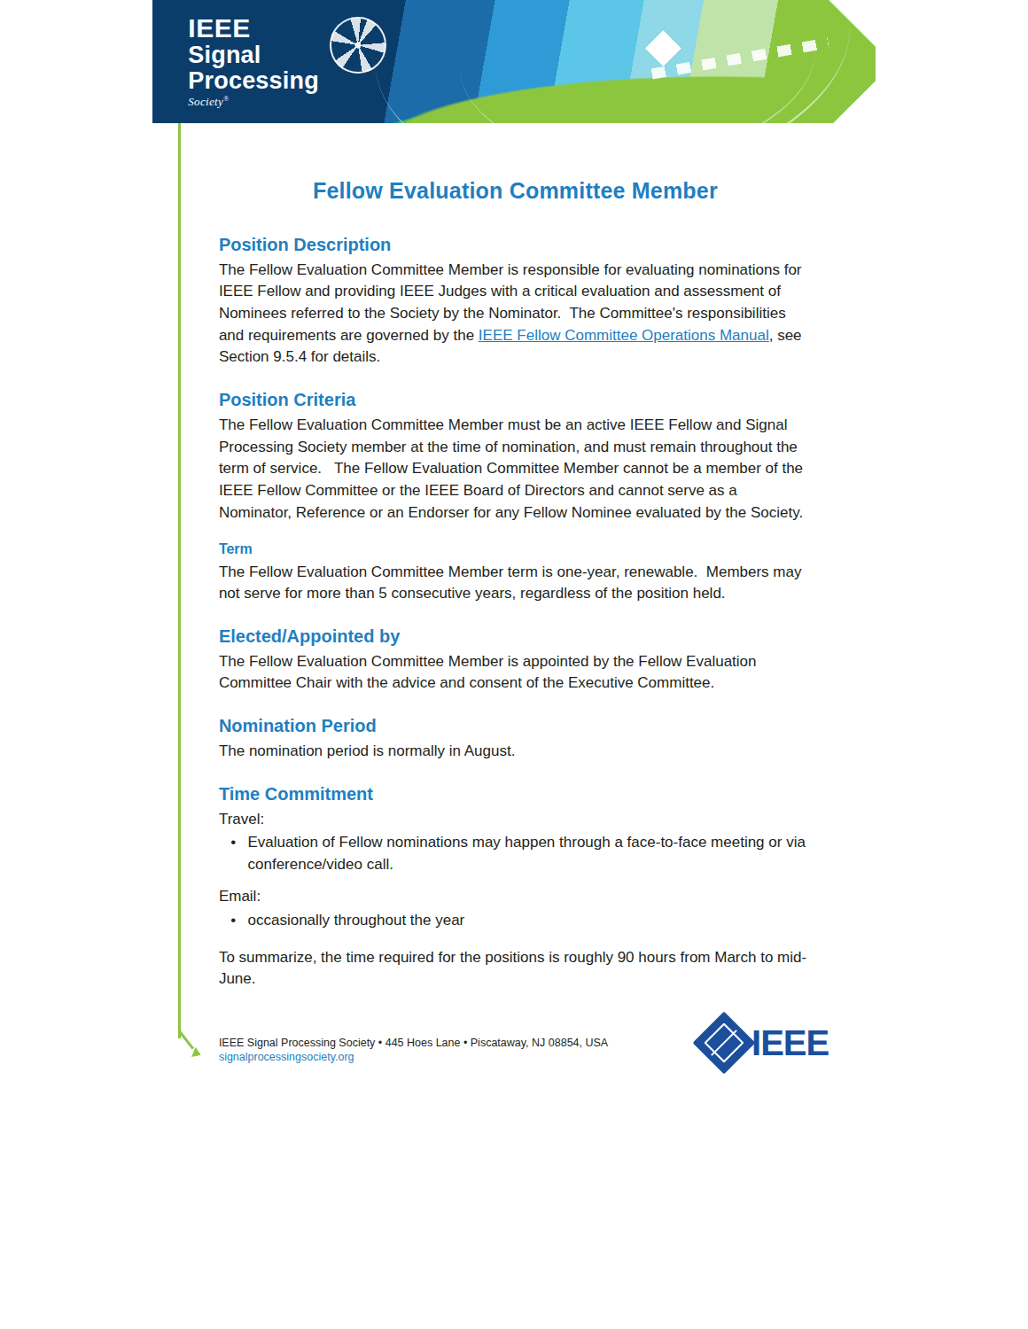IEEE
Signal
Processing
Society®
Fellow Evaluation Committee Member
Position Description
The Fellow Evaluation Committee Member is responsible for evaluating nominations for IEEE Fellow and providing IEEE Judges with a critical evaluation and assessment of Nominees referred to the Society by the Nominator. The Committee's responsibilities and requirements are governed by the IEEE Fellow Committee Operations Manual, see Section 9.5.4 for details.
Position Criteria
The Fellow Evaluation Committee Member must be an active IEEE Fellow and Signal Processing Society member at the time of nomination, and must remain throughout the term of service. The Fellow Evaluation Committee Member cannot be a member of the IEEE Fellow Committee or the IEEE Board of Directors and cannot serve as a Nominator, Reference or an Endorser for any Fellow Nominee evaluated by the Society.
Term
The Fellow Evaluation Committee Member term is one-year, renewable. Members may not serve for more than 5 consecutive years, regardless of the position held.
Elected/Appointed by
The Fellow Evaluation Committee Member is appointed by the Fellow Evaluation Committee Chair with the advice and consent of the Executive Committee.
Nomination Period
The nomination period is normally in August.
Time Commitment
Travel:
Evaluation of Fellow nominations may happen through a face-to-face meeting or via conference/video call.
Email:
occasionally throughout the year
To summarize, the time required for the positions is roughly 90 hours from March to mid-June.
IEEE Signal Processing Society • 445 Hoes Lane • Piscataway, NJ 08854, USA
signalprocessingsociety.org
IEEE